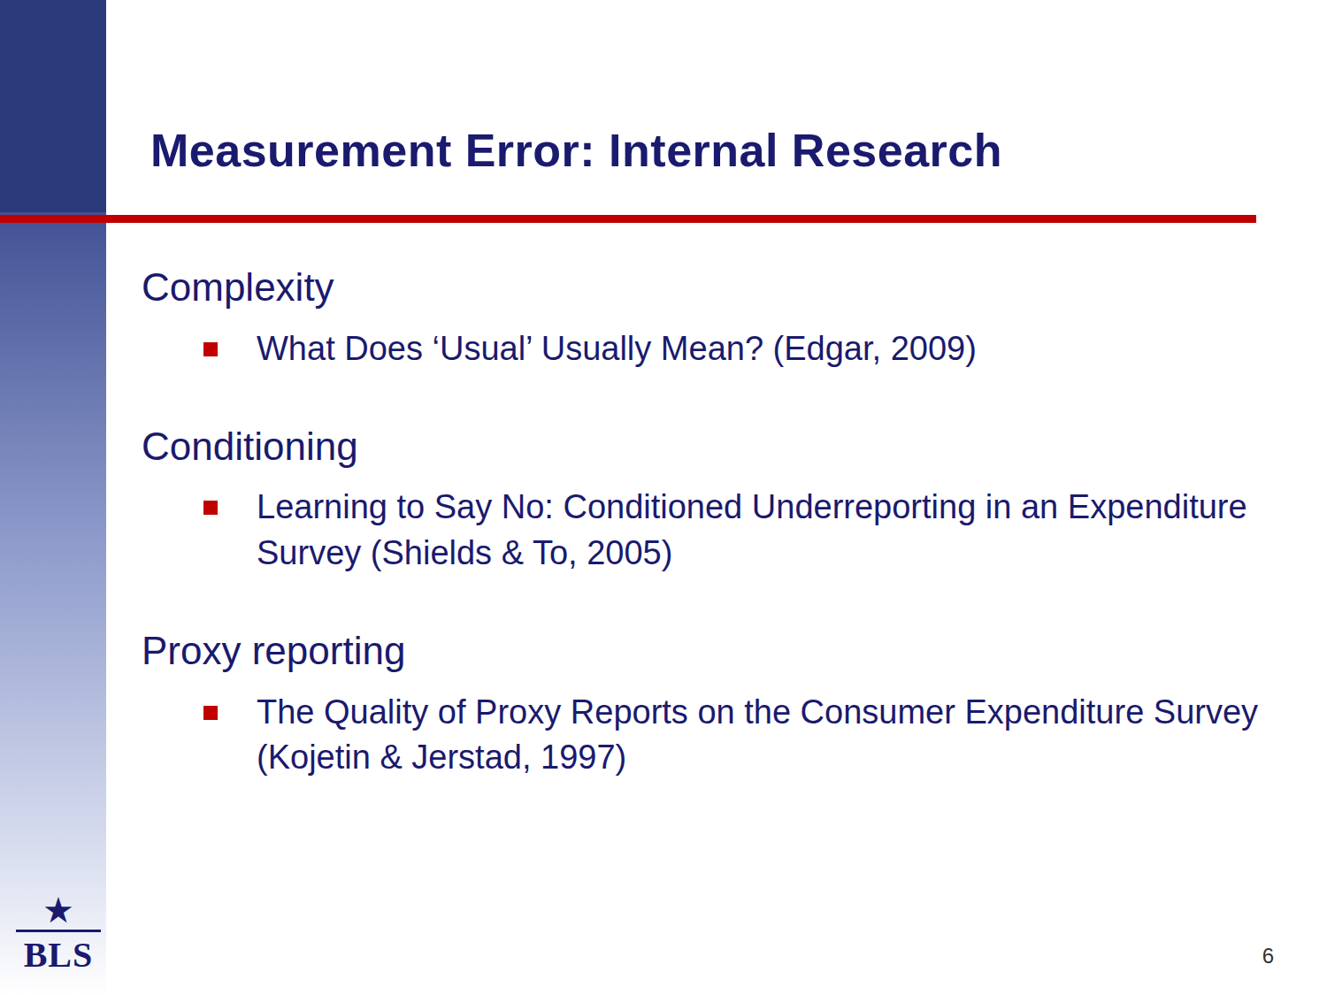Measurement Error: Internal Research
Complexity
What Does ‘Usual’ Usually Mean? (Edgar, 2009)
Conditioning
Learning to Say No: Conditioned Underreporting in an Expenditure Survey (Shields & To, 2005)
Proxy reporting
The Quality of Proxy Reports on the Consumer Expenditure Survey (Kojetin & Jerstad, 1997)
★
BLS
6